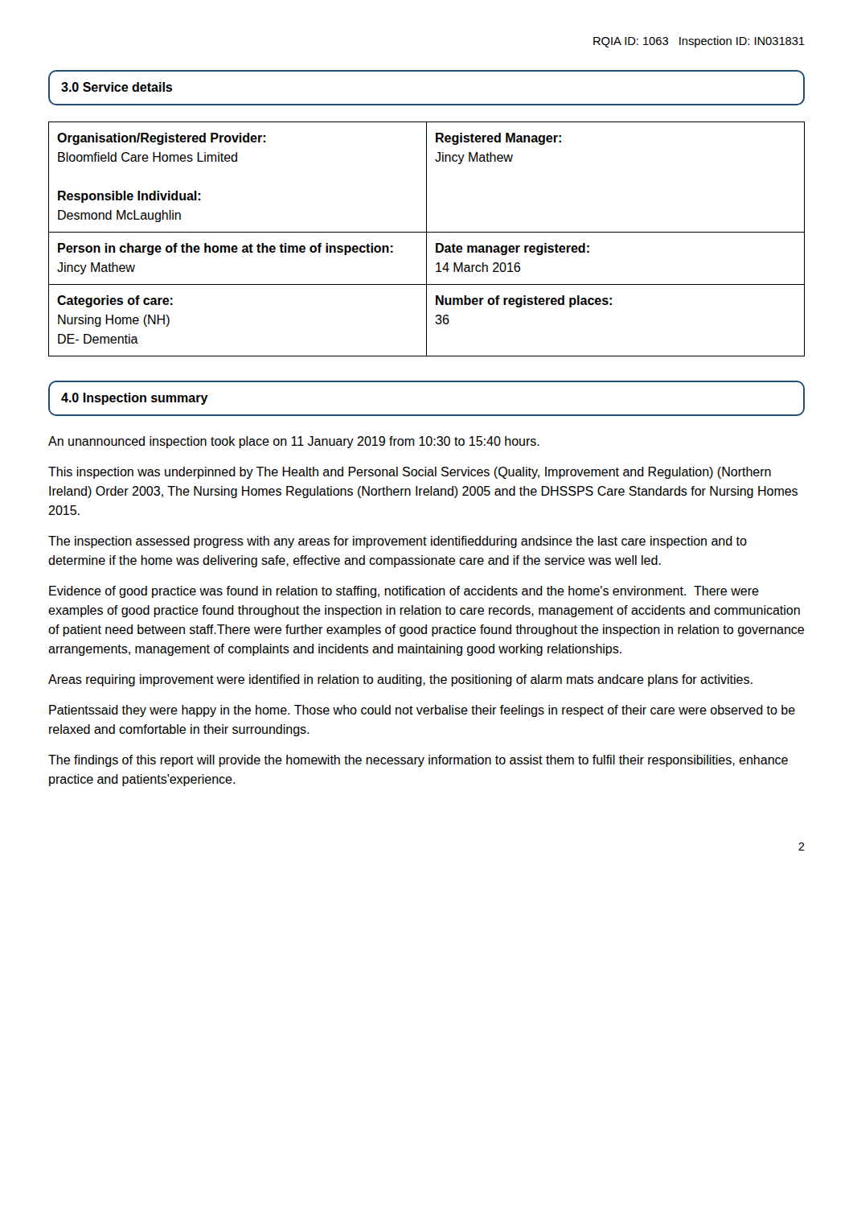RQIA ID: 1063 Inspection ID: IN031831
3.0 Service details
| Organisation/Registered Provider: Bloomfield Care Homes Limited Responsible Individual: Desmond McLaughlin | Registered Manager: Jincy Mathew |
| Person in charge of the home at the time of inspection: Jincy Mathew | Date manager registered: 14 March 2016 |
| Categories of care: Nursing Home (NH) DE- Dementia | Number of registered places: 36 |
4.0 Inspection summary
An unannounced inspection took place on 11 January 2019 from 10:30 to 15:40 hours.
This inspection was underpinned by The Health and Personal Social Services (Quality, Improvement and Regulation) (Northern Ireland) Order 2003, The Nursing Homes Regulations (Northern Ireland) 2005 and the DHSSPS Care Standards for Nursing Homes 2015.
The inspection assessed progress with any areas for improvement identifiedduring andsince the last care inspection and to determine if the home was delivering safe, effective and compassionate care and if the service was well led.
Evidence of good practice was found in relation to staffing, notification of accidents and the home's environment. There were examples of good practice found throughout the inspection in relation to care records, management of accidents and communication of patient need between staff.There were further examples of good practice found throughout the inspection in relation to governance arrangements, management of complaints and incidents and maintaining good working relationships.
Areas requiring improvement were identified in relation to auditing, the positioning of alarm mats andcare plans for activities.
Patientssaid they were happy in the home. Those who could not verbalise their feelings in respect of their care were observed to be relaxed and comfortable in their surroundings.
The findings of this report will provide the homewith the necessary information to assist them to fulfil their responsibilities, enhance practice and patients'experience.
2